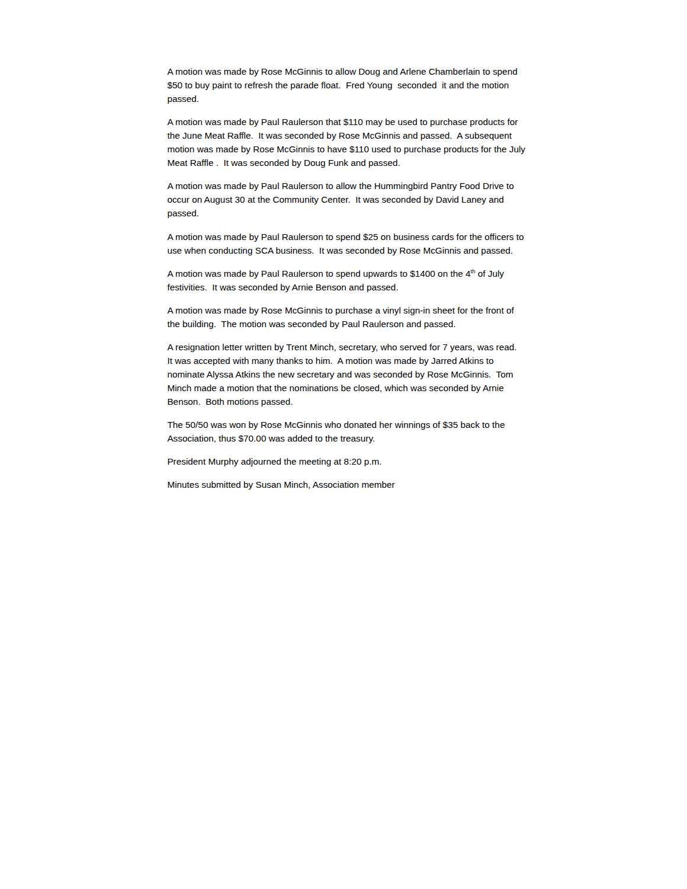A motion was made by Rose McGinnis to allow Doug and Arlene Chamberlain to spend $50 to buy paint to refresh the parade float. Fred Young seconded it and the motion passed.
A motion was made by Paul Raulerson that $110 may be used to purchase products for the June Meat Raffle. It was seconded by Rose McGinnis and passed. A subsequent motion was made by Rose McGinnis to have $110 used to purchase products for the July Meat Raffle . It was seconded by Doug Funk and passed.
A motion was made by Paul Raulerson to allow the Hummingbird Pantry Food Drive to occur on August 30 at the Community Center. It was seconded by David Laney and passed.
A motion was made by Paul Raulerson to spend $25 on business cards for the officers to use when conducting SCA business. It was seconded by Rose McGinnis and passed.
A motion was made by Paul Raulerson to spend upwards to $1400 on the 4th of July festivities. It was seconded by Arnie Benson and passed.
A motion was made by Rose McGinnis to purchase a vinyl sign-in sheet for the front of the building. The motion was seconded by Paul Raulerson and passed.
A resignation letter written by Trent Minch, secretary, who served for 7 years, was read. It was accepted with many thanks to him. A motion was made by Jarred Atkins to nominate Alyssa Atkins the new secretary and was seconded by Rose McGinnis. Tom Minch made a motion that the nominations be closed, which was seconded by Arnie Benson. Both motions passed.
The 50/50 was won by Rose McGinnis who donated her winnings of $35 back to the Association, thus $70.00 was added to the treasury.
President Murphy adjourned the meeting at 8:20 p.m.
Minutes submitted by Susan Minch, Association member